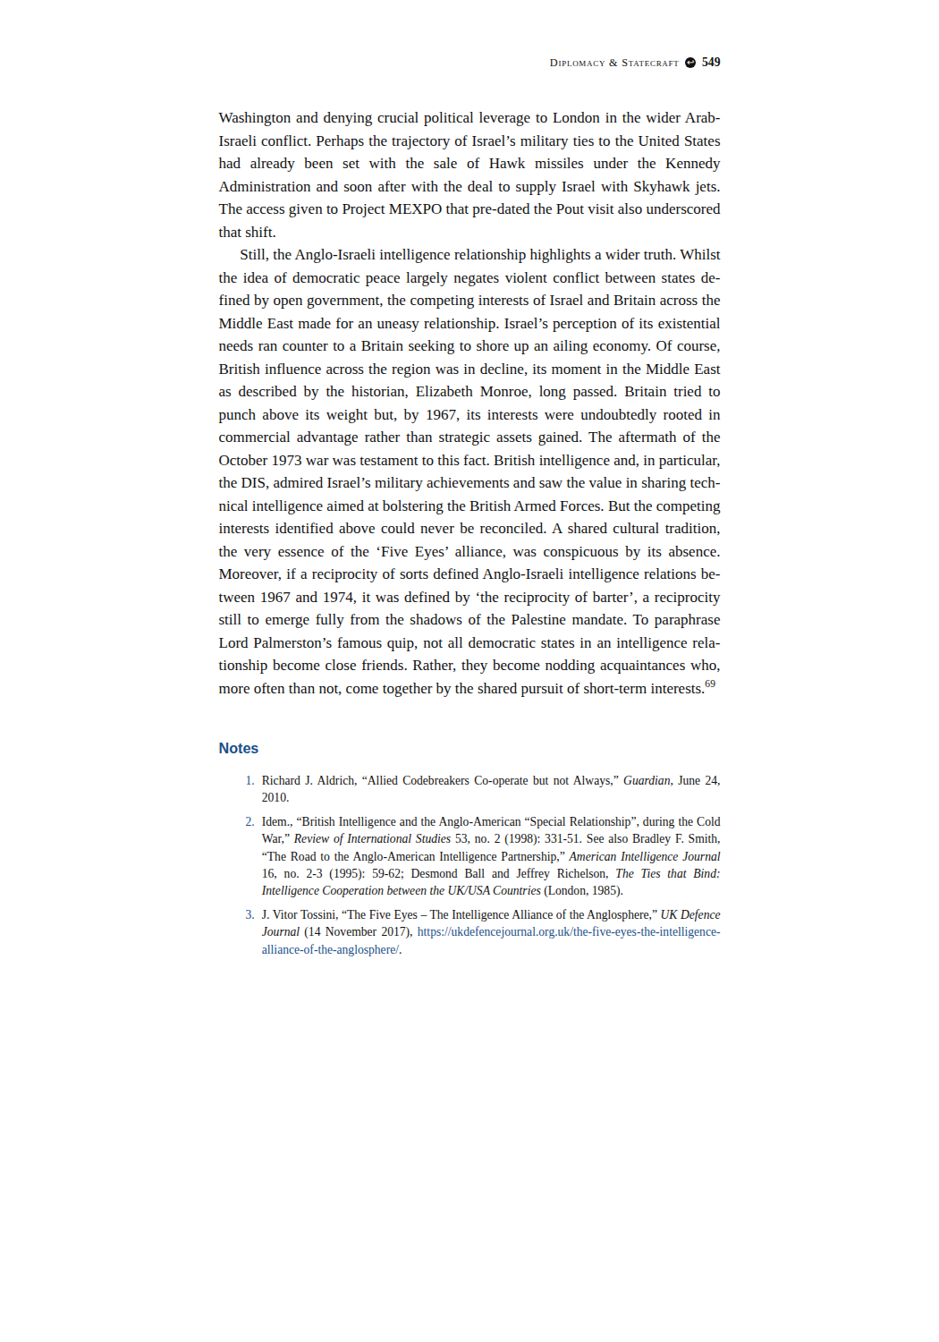Diplomacy & Statecraft ↩ 549
Washington and denying crucial political leverage to London in the wider Arab-Israeli conflict. Perhaps the trajectory of Israel’s military ties to the United States had already been set with the sale of Hawk missiles under the Kennedy Administration and soon after with the deal to supply Israel with Skyhawk jets. The access given to Project MEXPO that pre-dated the Pout visit also underscored that shift.
Still, the Anglo-Israeli intelligence relationship highlights a wider truth. Whilst the idea of democratic peace largely negates violent conflict between states defined by open government, the competing interests of Israel and Britain across the Middle East made for an uneasy relationship. Israel’s perception of its existential needs ran counter to a Britain seeking to shore up an ailing economy. Of course, British influence across the region was in decline, its moment in the Middle East as described by the historian, Elizabeth Monroe, long passed. Britain tried to punch above its weight but, by 1967, its interests were undoubtedly rooted in commercial advantage rather than strategic assets gained. The aftermath of the October 1973 war was testament to this fact. British intelligence and, in particular, the DIS, admired Israel’s military achievements and saw the value in sharing technical intelligence aimed at bolstering the British Armed Forces. But the competing interests identified above could never be reconciled. A shared cultural tradition, the very essence of the ‘Five Eyes’ alliance, was conspicuous by its absence. Moreover, if a reciprocity of sorts defined Anglo-Israeli intelligence relations between 1967 and 1974, it was defined by ‘the reciprocity of barter’, a reciprocity still to emerge fully from the shadows of the Palestine mandate. To paraphrase Lord Palmerston’s famous quip, not all democratic states in an intelligence relationship become close friends. Rather, they become nodding acquaintances who, more often than not, come together by the shared pursuit of short-term interests.69
Notes
Richard J. Aldrich, “Allied Codebreakers Co-operate but not Always,” Guardian, June 24, 2010.
Idem., “British Intelligence and the Anglo-American “Special Relationship”, during the Cold War,” Review of International Studies 53, no. 2 (1998): 331-51. See also Bradley F. Smith, “The Road to the Anglo-American Intelligence Partnership,” American Intelligence Journal 16, no. 2-3 (1995): 59-62; Desmond Ball and Jeffrey Richelson, The Ties that Bind: Intelligence Cooperation between the UK/USA Countries (London, 1985).
J. Vitor Tossini, “The Five Eyes – The Intelligence Alliance of the Anglosphere,” UK Defence Journal (14 November 2017), https://ukdefencejournal.org.uk/the-five-eyes-the-intelligence-alliance-of-the-anglosphere/.